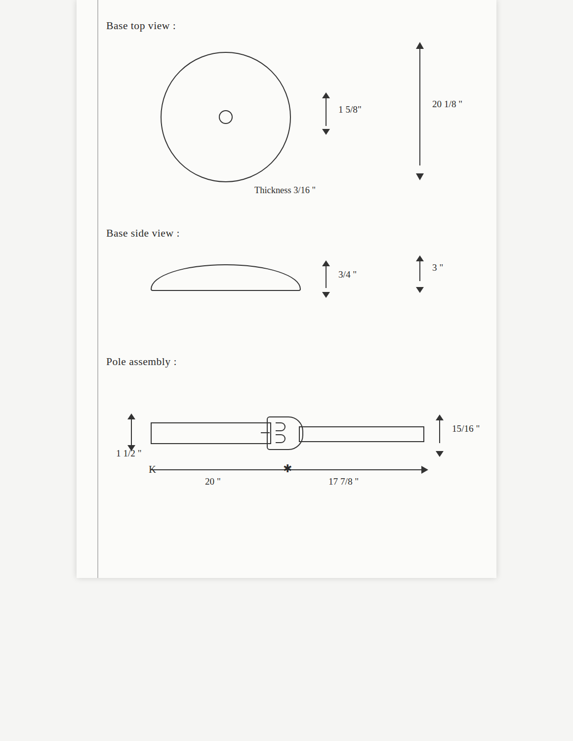Base top view :
1 5/8"
20 1/8 "
Thickness 3/16 "
Base side view :
3/4 "
3 "
Pole assembly :
1 1/2 "
15/16 "
K
✱
20 "
17 7/8 "